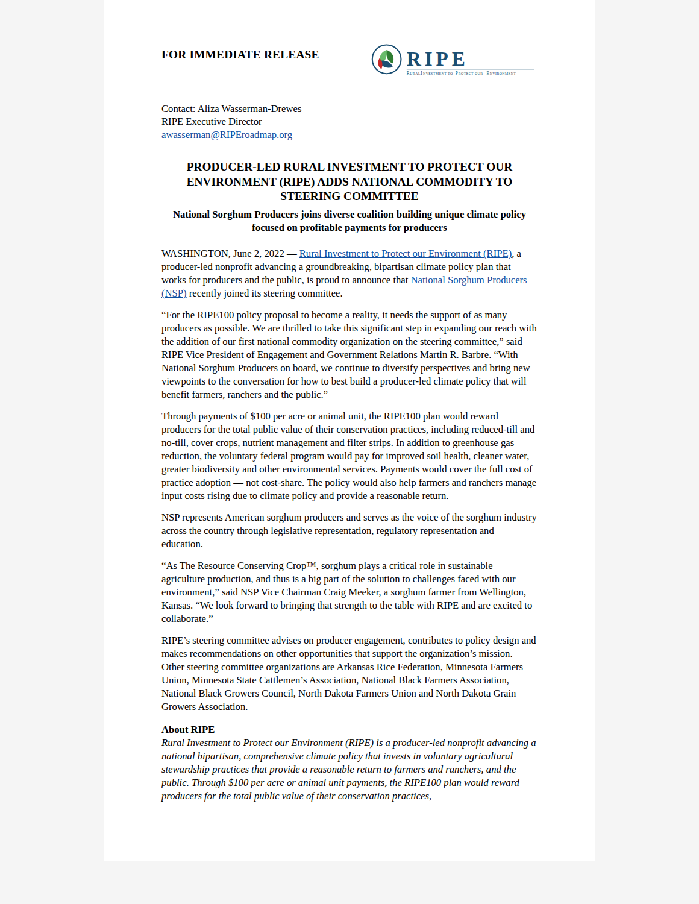FOR IMMEDIATE RELEASE
RIPE R URAL I NVESTMENT TO P ROTECT OUR E NVIRONMENT
Contact: Aliza Wasserman-Drewes
RIPE Executive Director
awasserman@RIPEroadmap.org
Producer-Led Rural Investment to Protect our Environment (RIPE) Adds National Commodity to Steering Committee
National Sorghum Producers joins diverse coalition building unique climate policy focused on profitable payments for producers
WASHINGTON, June 2, 2022 — Rural Investment to Protect our Environment (RIPE), a producer-led nonprofit advancing a groundbreaking, bipartisan climate policy plan that works for producers and the public, is proud to announce that National Sorghum Producers (NSP) recently joined its steering committee.
“For the RIPE100 policy proposal to become a reality, it needs the support of as many producers as possible. We are thrilled to take this significant step in expanding our reach with the addition of our first national commodity organization on the steering committee,” said RIPE Vice President of Engagement and Government Relations Martin R. Barbre. “With National Sorghum Producers on board, we continue to diversify perspectives and bring new viewpoints to the conversation for how to best build a producer-led climate policy that will benefit farmers, ranchers and the public.”
Through payments of $100 per acre or animal unit, the RIPE100 plan would reward producers for the total public value of their conservation practices, including reduced-till and no-till, cover crops, nutrient management and filter strips. In addition to greenhouse gas reduction, the voluntary federal program would pay for improved soil health, cleaner water, greater biodiversity and other environmental services. Payments would cover the full cost of practice adoption — not cost-share. The policy would also help farmers and ranchers manage input costs rising due to climate policy and provide a reasonable return.
NSP represents American sorghum producers and serves as the voice of the sorghum industry across the country through legislative representation, regulatory representation and education.
“As The Resource Conserving Crop™, sorghum plays a critical role in sustainable agriculture production, and thus is a big part of the solution to challenges faced with our environment,” said NSP Vice Chairman Craig Meeker, a sorghum farmer from Wellington, Kansas. “We look forward to bringing that strength to the table with RIPE and are excited to collaborate.”
RIPE’s steering committee advises on producer engagement, contributes to policy design and makes recommendations on other opportunities that support the organization’s mission. Other steering committee organizations are Arkansas Rice Federation, Minnesota Farmers Union, Minnesota State Cattlemen’s Association, National Black Farmers Association, National Black Growers Council, North Dakota Farmers Union and North Dakota Grain Growers Association.
About RIPE
Rural Investment to Protect our Environment (RIPE) is a producer-led nonprofit advancing a national bipartisan, comprehensive climate policy that invests in voluntary agricultural stewardship practices that provide a reasonable return to farmers and ranchers, and the public. Through $100 per acre or animal unit payments, the RIPE100 plan would reward producers for the total public value of their conservation practices,